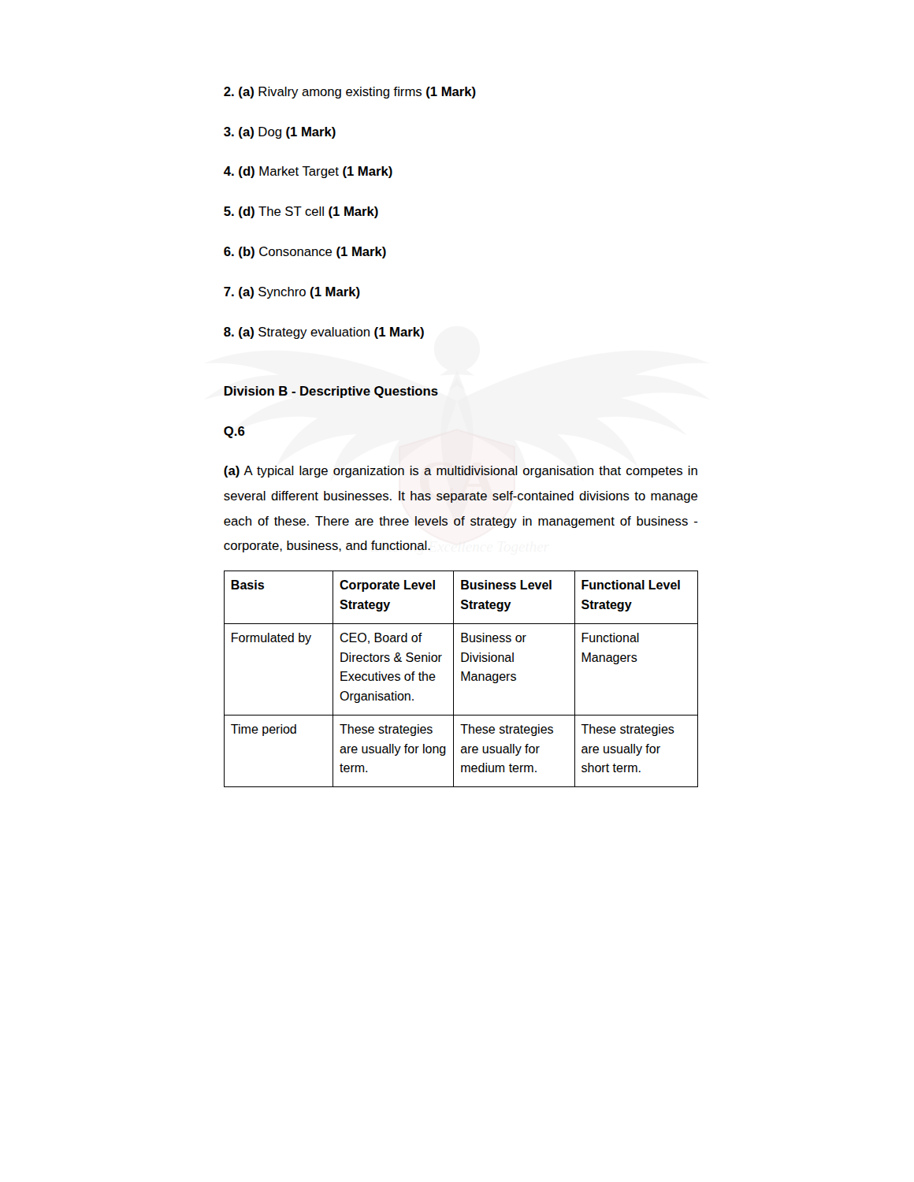CA Achieving Excellence Together
2. (a) Rivalry among existing firms (1 Mark)
3. (a) Dog (1 Mark)
4. (d) Market Target (1 Mark)
5. (d) The ST cell (1 Mark)
6. (b) Consonance (1 Mark)
7. (a) Synchro (1 Mark)
8. (a) Strategy evaluation (1 Mark)
Division B - Descriptive Questions
Q.6
(a) A typical large organization is a multidivisional organisation that competes in several different businesses. It has separate self-contained divisions to manage each of these. There are three levels of strategy in management of business - corporate, business, and functional.
| Basis | Corporate Level Strategy | Business Level Strategy | Functional Level Strategy |
| --- | --- | --- | --- |
| Formulated by | CEO, Board of Directors & Senior Executives of the Organisation. | Business or Divisional Managers | Functional Managers |
| Time period | These strategies are usually for long term. | These strategies are usually for medium term. | These strategies are usually for short term. |